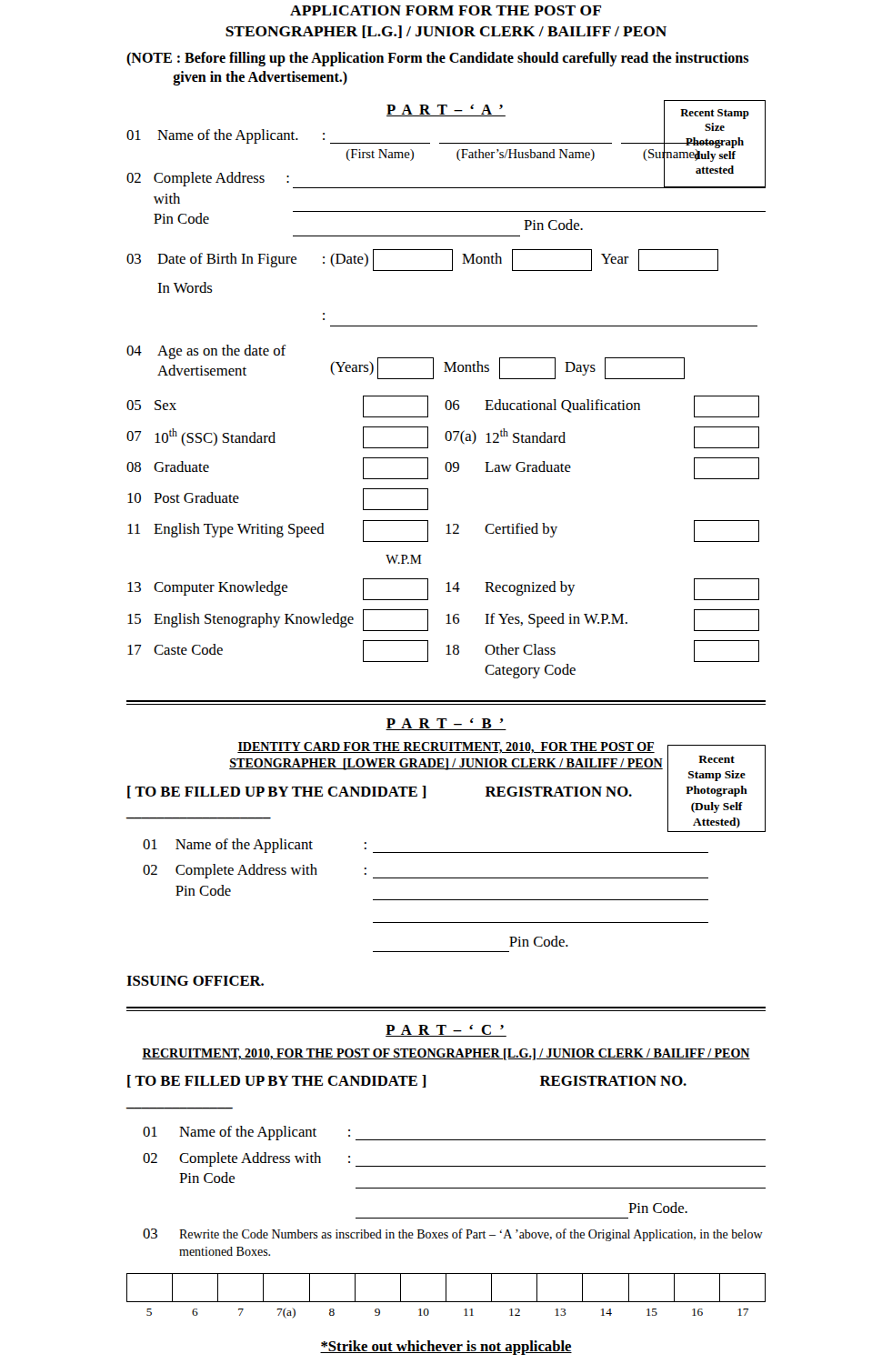APPLICATION FORM FOR THE POST OF
STEONGRAPHER [L.G.] / JUNIOR CLERK / BAILIFF / PEON
(NOTE : Before filling up the Application Form the Candidate should carefully read the instructions given in the Advertisement.)
Recent Stamp
Size
Photograph
duly self
attested
P A R T – ‘ A ’
| 01 | Name of the Applicant. | : | / (First Name) / / (Father’s/Husband Name) / / (Surname) / |
| 02 | Complete Address with Pin Code | : | Pin Code. |
| 03 | Date of Birth In Figure | : | (Date) Month Year |
| | In Words | | |
| | | : | |
| 04 | Age as on the date of Advertisement | | (Years) Months Days |
| 05 | Sex | | 06 | Educational Qualification | |
| 07 | 10 th (SSC) Standard | | 07(a) | 12 th Standard | |
| 08 | Graduate | | 09 | Law Graduate | |
| 10 | Post Graduate | | | | |
| 11 | English Type Writing Speed | | 12 | Certified by | |
| | | W.P.M | | | |
| 13 | Computer Knowledge | | 14 | Recognized by | |
| 15 | English Stenography Knowledge | | 16 | If Yes, Speed in W.P.M. | |
| 17 | Caste Code | | 18 | Other Class Category Code | |
P A R T – ‘ B ’
IDENTITY CARD FOR THE RECRUITMENT, 2010, FOR THE POST OF
STEONGRAPHER [LOWER GRADE] / JUNIOR CLERK / BAILIFF / PEON
Recent
Stamp Size
Photograph
(Duly Self
Attested)
[ TO BE FILLED UP BY THE CANDIDATE ] REGISTRATION NO. ___________________
| 01 | Name of the Applicant | : | |
| 02 | Complete Address with Pin Code | : | |
| | | | Pin Code. |
ISSUING OFFICER.
P A R T – ‘ C ’
RECRUITMENT, 2010, FOR THE POST OF STEONGRAPHER [L.G.] / JUNIOR CLERK / BAILIFF / PEON
[ TO BE FILLED UP BY THE CANDIDATE ] REGISTRATION NO. ______________
| 01 | Name of the Applicant | : | |
| 02 | Complete Address with Pin Code | : | |
| | | | Pin Code. |
| 03 | Rewrite the Code Numbers as inscribed in the Boxes of Part – ‘A ’above, of the Original Application, in the below mentioned Boxes. |
| 5 | 6 | 7 | 7(a) | 8 | 9 | 10 | 11 | 12 | 13 | 14 | 15 | 16 | 17 |
*Strike out whichever is not applicable